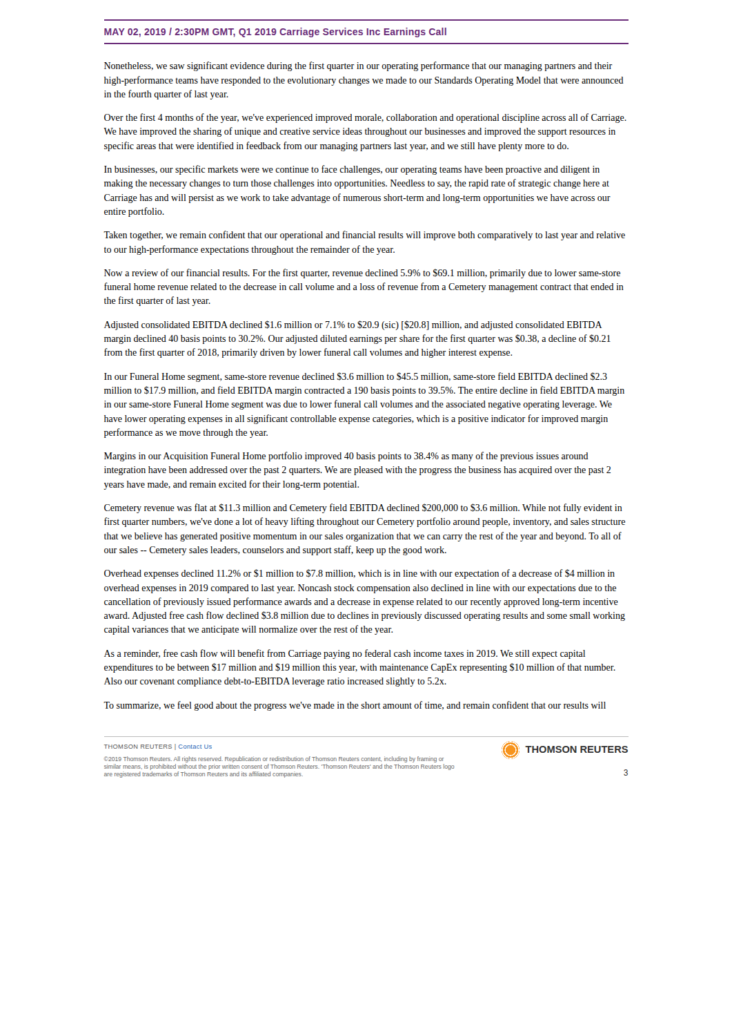MAY 02, 2019 / 2:30PM GMT, Q1 2019 Carriage Services Inc Earnings Call
Nonetheless, we saw significant evidence during the first quarter in our operating performance that our managing partners and their high-performance teams have responded to the evolutionary changes we made to our Standards Operating Model that were announced in the fourth quarter of last year.
Over the first 4 months of the year, we've experienced improved morale, collaboration and operational discipline across all of Carriage. We have improved the sharing of unique and creative service ideas throughout our businesses and improved the support resources in specific areas that were identified in feedback from our managing partners last year, and we still have plenty more to do.
In businesses, our specific markets were we continue to face challenges, our operating teams have been proactive and diligent in making the necessary changes to turn those challenges into opportunities. Needless to say, the rapid rate of strategic change here at Carriage has and will persist as we work to take advantage of numerous short-term and long-term opportunities we have across our entire portfolio.
Taken together, we remain confident that our operational and financial results will improve both comparatively to last year and relative to our high-performance expectations throughout the remainder of the year.
Now a review of our financial results. For the first quarter, revenue declined 5.9% to $69.1 million, primarily due to lower same-store funeral home revenue related to the decrease in call volume and a loss of revenue from a Cemetery management contract that ended in the first quarter of last year.
Adjusted consolidated EBITDA declined $1.6 million or 7.1% to $20.9 (sic) [$20.8] million, and adjusted consolidated EBITDA margin declined 40 basis points to 30.2%. Our adjusted diluted earnings per share for the first quarter was $0.38, a decline of $0.21 from the first quarter of 2018, primarily driven by lower funeral call volumes and higher interest expense.
In our Funeral Home segment, same-store revenue declined $3.6 million to $45.5 million, same-store field EBITDA declined $2.3 million to $17.9 million, and field EBITDA margin contracted a 190 basis points to 39.5%. The entire decline in field EBITDA margin in our same-store Funeral Home segment was due to lower funeral call volumes and the associated negative operating leverage. We have lower operating expenses in all significant controllable expense categories, which is a positive indicator for improved margin performance as we move through the year.
Margins in our Acquisition Funeral Home portfolio improved 40 basis points to 38.4% as many of the previous issues around integration have been addressed over the past 2 quarters. We are pleased with the progress the business has acquired over the past 2 years have made, and remain excited for their long-term potential.
Cemetery revenue was flat at $11.3 million and Cemetery field EBITDA declined $200,000 to $3.6 million. While not fully evident in first quarter numbers, we've done a lot of heavy lifting throughout our Cemetery portfolio around people, inventory, and sales structure that we believe has generated positive momentum in our sales organization that we can carry the rest of the year and beyond. To all of our sales -- Cemetery sales leaders, counselors and support staff, keep up the good work.
Overhead expenses declined 11.2% or $1 million to $7.8 million, which is in line with our expectation of a decrease of $4 million in overhead expenses in 2019 compared to last year. Noncash stock compensation also declined in line with our expectations due to the cancellation of previously issued performance awards and a decrease in expense related to our recently approved long-term incentive award. Adjusted free cash flow declined $3.8 million due to declines in previously discussed operating results and some small working capital variances that we anticipate will normalize over the rest of the year.
As a reminder, free cash flow will benefit from Carriage paying no federal cash income taxes in 2019. We still expect capital expenditures to be between $17 million and $19 million this year, with maintenance CapEx representing $10 million of that number. Also our covenant compliance debt-to-EBITDA leverage ratio increased slightly to 5.2x.
To summarize, we feel good about the progress we've made in the short amount of time, and remain confident that our results will
THOMSON REUTERS | Contact Us
©2019 Thomson Reuters. All rights reserved. Republication or redistribution of Thomson Reuters content, including by framing or similar means, is prohibited without the prior written consent of Thomson Reuters. 'Thomson Reuters' and the Thomson Reuters logo are registered trademarks of Thomson Reuters and its affiliated companies.
THOMSON REUTERS
3